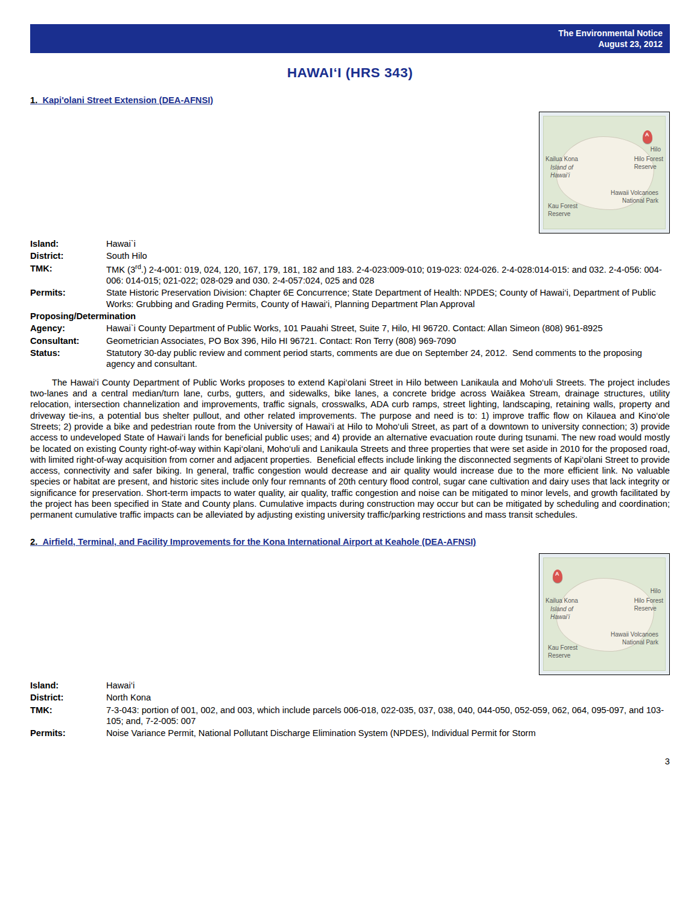The Environmental Notice
August 23, 2012
HAWAI‘I (HRS 343)
1. Kapi'olani Street Extension (DEA-AFNSI)
Kailua Kona
Hilo
Island of
Hawai‘i
Hilo Forest
Reserve
Hawaii Volcanoes
National Park
Kau Forest
Reserve
| Island: | Hawai`i |
| District: | South Hilo |
| TMK: | TMK (3 rd .) 2-4-001: 019, 024, 120, 167, 179, 181, 182 and 183. 2-4-023:009-010; 019-023: 024-026. 2-4-028:014-015: and 032. 2-4-056: 004-006: 014-015; 021-022; 028-029 and 030. 2-4-057:024, 025 and 028 |
| Permits: | State Historic Preservation Division: Chapter 6E Concurrence; State Department of Health: NPDES; County of Hawai‘i, Department of Public Works: Grubbing and Grading Permits, County of Hawai‘i, Planning Department Plan Approval |
| Proposing/Determination |
| Agency: | Hawai`i County Department of Public Works, 101 Pauahi Street, Suite 7, Hilo, HI 96720. Contact: Allan Simeon (808) 961-8925 |
| Consultant: | Geometrician Associates, PO Box 396, Hilo HI 96721. Contact: Ron Terry (808) 969-7090 |
| Status: | Statutory 30-day public review and comment period starts, comments are due on September 24, 2012. Send comments to the proposing agency and consultant. |
The Hawai‘i County Department of Public Works proposes to extend Kapi‘olani Street in Hilo between Lanikaula and Moho‘uli Streets. The project includes two-lanes and a central median/turn lane, curbs, gutters, and sidewalks, bike lanes, a concrete bridge across Waiākea Stream, drainage structures, utility relocation, intersection channelization and improvements, traffic signals, crosswalks, ADA curb ramps, street lighting, landscaping, retaining walls, property and driveway tie-ins, a potential bus shelter pullout, and other related improvements. The purpose and need is to: 1) improve traffic flow on Kilauea and Kino‘ole Streets; 2) provide a bike and pedestrian route from the University of Hawai‘i at Hilo to Moho‘uli Street, as part of a downtown to university connection; 3) provide access to undeveloped State of Hawai‘i lands for beneficial public uses; and 4) provide an alternative evacuation route during tsunami. The new road would mostly be located on existing County right-of-way within Kapi‘olani, Moho‘uli and Lanikaula Streets and three properties that were set aside in 2010 for the proposed road, with limited right-of-way acquisition from corner and adjacent properties. Beneficial effects include linking the disconnected segments of Kapi‘olani Street to provide access, connectivity and safer biking. In general, traffic congestion would decrease and air quality would increase due to the more efficient link. No valuable species or habitat are present, and historic sites include only four remnants of 20th century flood control, sugar cane cultivation and dairy uses that lack integrity or significance for preservation. Short-term impacts to water quality, air quality, traffic congestion and noise can be mitigated to minor levels, and growth facilitated by the project has been specified in State and County plans. Cumulative impacts during construction may occur but can be mitigated by scheduling and coordination; permanent cumulative traffic impacts can be alleviated by adjusting existing university traffic/parking restrictions and mass transit schedules.
2. Airfield, Terminal, and Facility Improvements for the Kona International Airport at Keahole (DEA-AFNSI)
Kailua Kona
Hilo
Island of
Hawai‘i
Hilo Forest
Reserve
Hawaii Volcanoes
National Park
Kau Forest
Reserve
| Island: | Hawai‘i |
| District: | North Kona |
| TMK: | 7-3-043: portion of 001, 002, and 003, which include parcels 006-018, 022-035, 037, 038, 040, 044-050, 052-059, 062, 064, 095-097, and 103-105; and, 7-2-005: 007 |
| Permits: | Noise Variance Permit, National Pollutant Discharge Elimination System (NPDES), Individual Permit for Storm |
3